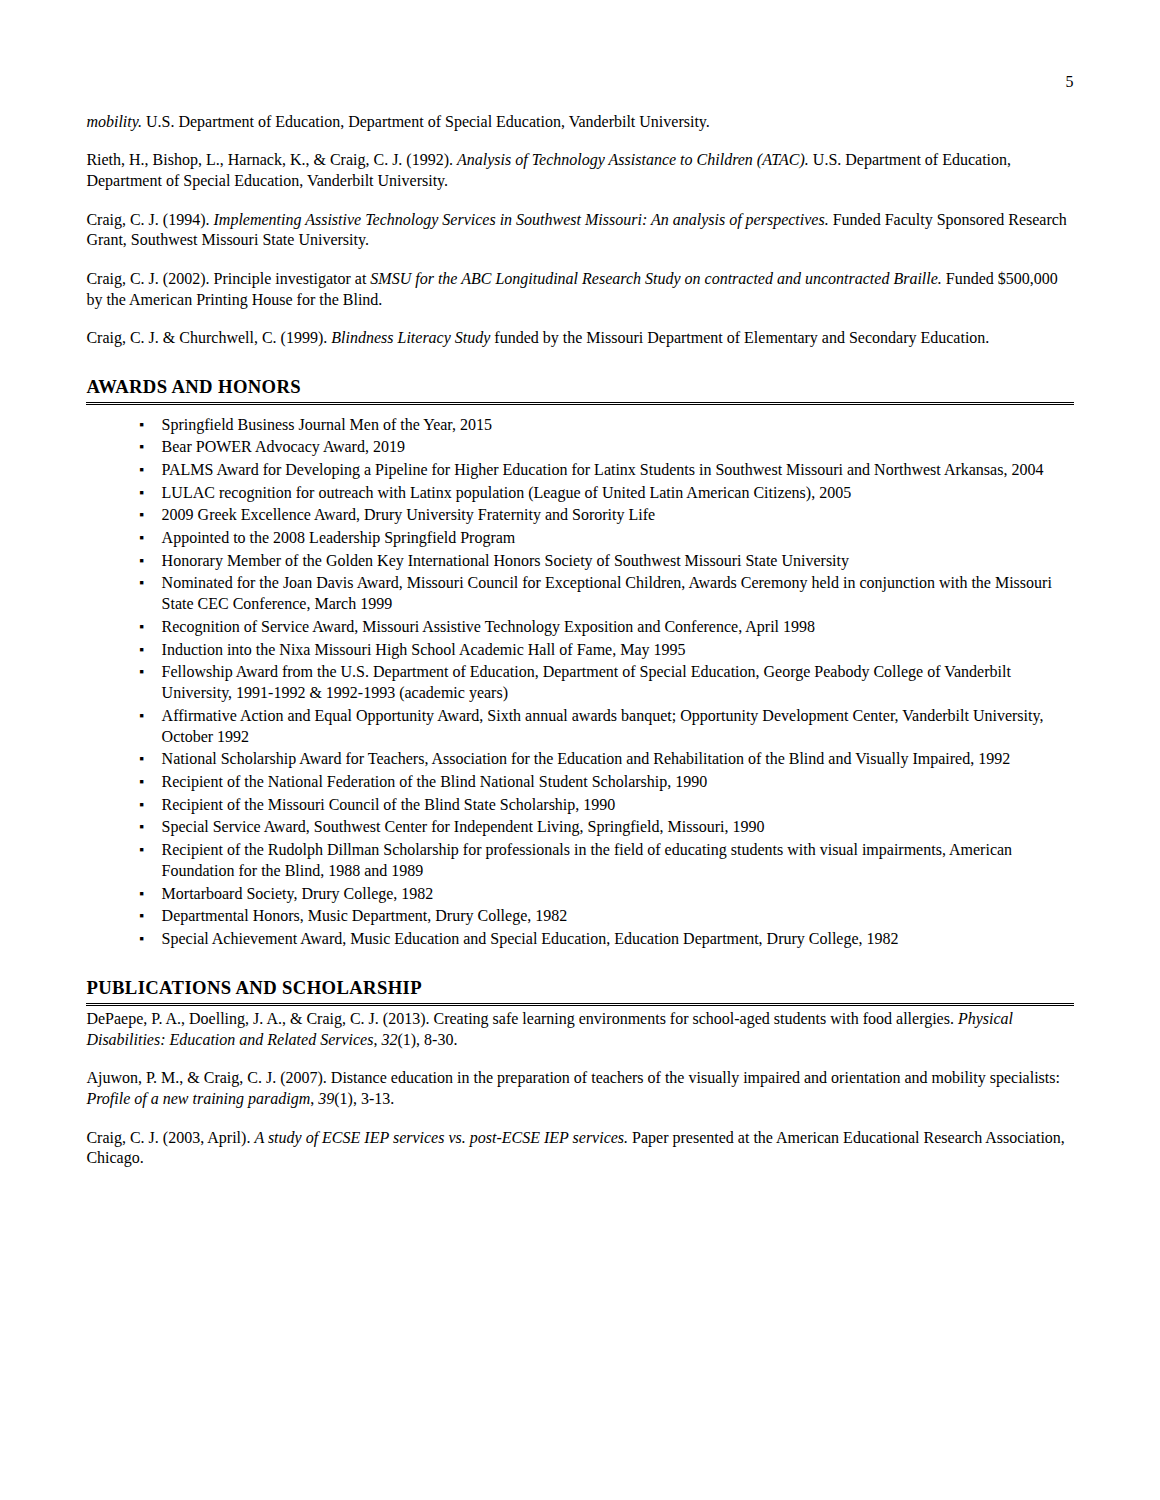5
mobility. U.S. Department of Education, Department of Special Education, Vanderbilt University.
Rieth, H., Bishop, L., Harnack, K., & Craig, C. J. (1992). Analysis of Technology Assistance to Children (ATAC). U.S. Department of Education, Department of Special Education, Vanderbilt University.
Craig, C. J. (1994). Implementing Assistive Technology Services in Southwest Missouri: An analysis of perspectives. Funded Faculty Sponsored Research Grant, Southwest Missouri State University.
Craig, C. J. (2002). Principle investigator at SMSU for the ABC Longitudinal Research Study on contracted and uncontracted Braille. Funded $500,000 by the American Printing House for the Blind.
Craig, C. J. & Churchwell, C. (1999). Blindness Literacy Study funded by the Missouri Department of Elementary and Secondary Education.
AWARDS AND HONORS
Springfield Business Journal Men of the Year, 2015
Bear POWER Advocacy Award, 2019
PALMS Award for Developing a Pipeline for Higher Education for Latinx Students in Southwest Missouri and Northwest Arkansas, 2004
LULAC recognition for outreach with Latinx population (League of United Latin American Citizens), 2005
2009 Greek Excellence Award, Drury University Fraternity and Sorority Life
Appointed to the 2008 Leadership Springfield Program
Honorary Member of the Golden Key International Honors Society of Southwest Missouri State University
Nominated for the Joan Davis Award, Missouri Council for Exceptional Children, Awards Ceremony held in conjunction with the Missouri State CEC Conference, March 1999
Recognition of Service Award, Missouri Assistive Technology Exposition and Conference, April 1998
Induction into the Nixa Missouri High School Academic Hall of Fame, May 1995
Fellowship Award from the U.S. Department of Education, Department of Special Education, George Peabody College of Vanderbilt University, 1991-1992 & 1992-1993 (academic years)
Affirmative Action and Equal Opportunity Award, Sixth annual awards banquet; Opportunity Development Center, Vanderbilt University, October 1992
National Scholarship Award for Teachers, Association for the Education and Rehabilitation of the Blind and Visually Impaired, 1992
Recipient of the National Federation of the Blind National Student Scholarship, 1990
Recipient of the Missouri Council of the Blind State Scholarship, 1990
Special Service Award, Southwest Center for Independent Living, Springfield, Missouri, 1990
Recipient of the Rudolph Dillman Scholarship for professionals in the field of educating students with visual impairments, American Foundation for the Blind, 1988 and 1989
Mortarboard Society, Drury College, 1982
Departmental Honors, Music Department, Drury College, 1982
Special Achievement Award, Music Education and Special Education, Education Department, Drury College, 1982
PUBLICATIONS AND SCHOLARSHIP
DePaepe, P. A., Doelling, J. A., & Craig, C. J. (2013). Creating safe learning environments for school-aged students with food allergies. Physical Disabilities: Education and Related Services, 32(1), 8-30.
Ajuwon, P. M., & Craig, C. J. (2007). Distance education in the preparation of teachers of the visually impaired and orientation and mobility specialists: Profile of a new training paradigm, 39(1), 3-13.
Craig, C. J. (2003, April). A study of ECSE IEP services vs. post-ECSE IEP services. Paper presented at the American Educational Research Association, Chicago.